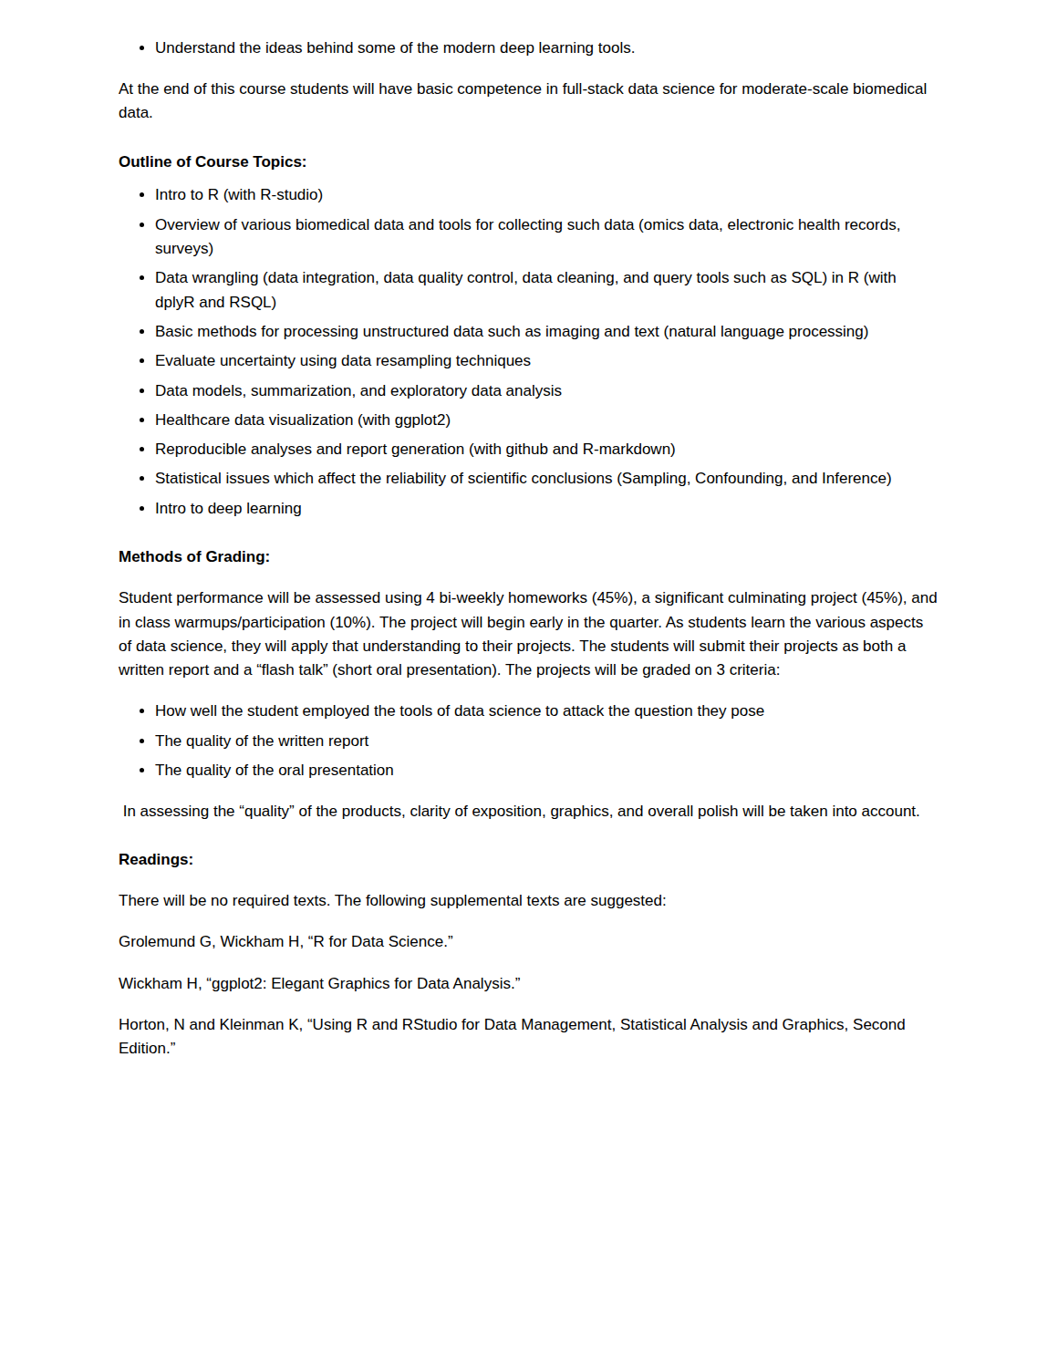Understand the ideas behind some of the modern deep learning tools.
At the end of this course students will have basic competence in full-stack data science for moderate-scale biomedical data.
Outline of Course Topics:
Intro to R (with R-studio)
Overview of various biomedical data and tools for collecting such data (omics data, electronic health records, surveys)
Data wrangling (data integration, data quality control, data cleaning, and query tools such as SQL) in R (with dplyR and RSQL)
Basic methods for processing unstructured data such as imaging and text (natural language processing)
Evaluate uncertainty using data resampling techniques
Data models, summarization, and exploratory data analysis
Healthcare data visualization (with ggplot2)
Reproducible analyses and report generation (with github and R-markdown)
Statistical issues which affect the reliability of scientific conclusions (Sampling, Confounding, and Inference)
Intro to deep learning
Methods of Grading:
Student performance will be assessed using 4 bi-weekly homeworks (45%), a significant culminating project (45%), and in class warmups/participation (10%). The project will begin early in the quarter. As students learn the various aspects of data science, they will apply that understanding to their projects. The students will submit their projects as both a written report and a “flash talk” (short oral presentation). The projects will be graded on 3 criteria:
How well the student employed the tools of data science to attack the question they pose
The quality of the written report
The quality of the oral presentation
In assessing the “quality” of the products, clarity of exposition, graphics, and overall polish will be taken into account.
Readings:
There will be no required texts. The following supplemental texts are suggested:
Grolemund G, Wickham H, “R for Data Science.”
Wickham H, “ggplot2: Elegant Graphics for Data Analysis.”
Horton, N and Kleinman K, “Using R and RStudio for Data Management, Statistical Analysis and Graphics, Second Edition.”